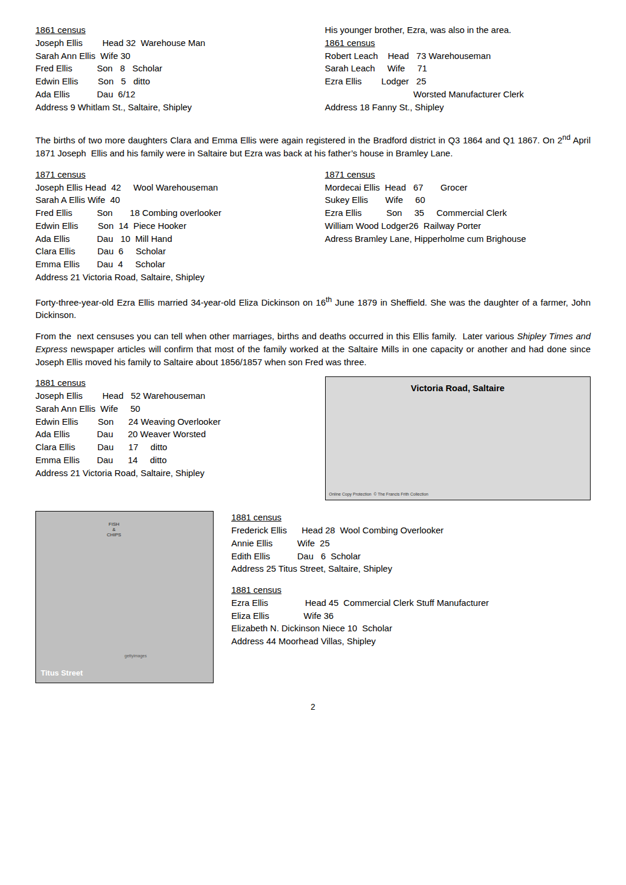1861 census
Joseph Ellis Head 32 Warehouse Man
Sarah Ann Ellis Wife 30
Fred Ellis Son 8 Scholar
Edwin Ellis Son 5 ditto
Ada Ellis Dau 6/12
Address 9 Whitlam St., Saltaire, Shipley
His younger brother, Ezra, was also in the area.
1861 census
Robert Leach Head 73 Warehouseman
Sarah Leach Wife 71
Ezra Ellis Lodger 25
Worsted Manufacturer Clerk
Address 18 Fanny St., Shipley
The births of two more daughters Clara and Emma Ellis were again registered in the Bradford district in Q3 1864 and Q1 1867. On 2nd April 1871 Joseph Ellis and his family were in Saltaire but Ezra was back at his father’s house in Bramley Lane.
1871 census
Joseph Ellis Head 42 Wool Warehouseman
Sarah A Ellis Wife 40
Fred Ellis Son 18 Combing overlooker
Edwin Ellis Son 14 Piece Hooker
Ada Ellis Dau 10 Mill Hand
Clara Ellis Dau 6 Scholar
Emma Ellis Dau 4 Scholar
Address 21 Victoria Road, Saltaire, Shipley
1871 census
Mordecai Ellis Head 67 Grocer
Sukey Ellis Wife 60
Ezra Ellis Son 35 Commercial Clerk
William Wood Lodger26 Railway Porter
Adress Bramley Lane, Hipperholme cum Brighouse
Forty-three-year-old Ezra Ellis married 34-year-old Eliza Dickinson on 16th June 1879 in Sheffield. She was the daughter of a farmer, John Dickinson.
From the next censuses you can tell when other marriages, births and deaths occurred in this Ellis family. Later various Shipley Times and Express newspaper articles will confirm that most of the family worked at the Saltaire Mills in one capacity or another and had done since Joseph Ellis moved his family to Saltaire about 1856/1857 when son Fred was three.
1881 census
Joseph Ellis Head 52 Warehouseman
Sarah Ann Ellis Wife 50
Edwin Ellis Son 24 Weaving Overlooker
Ada Ellis Dau 20 Weaver Worsted
Clara Ellis Dau 17 ditto
Emma Ellis Dau 14 ditto
Address 21 Victoria Road, Saltaire, Shipley
Victoria Road, Saltaire
Online Copy Protection © The Francis Frith Collection
FISH
&
CHIPS
gettyimages
Titus Street
1881 census
Frederick Ellis Head 28 Wool Combing Overlooker
Annie Ellis Wife 25
Edith Ellis Dau 6 Scholar
Address 25 Titus Street, Saltaire, Shipley
1881 census
Ezra Ellis Head 45 Commercial Clerk Stuff Manufacturer
Eliza Ellis Wife 36
Elizabeth N. Dickinson Niece 10 Scholar
Address 44 Moorhead Villas, Shipley
2